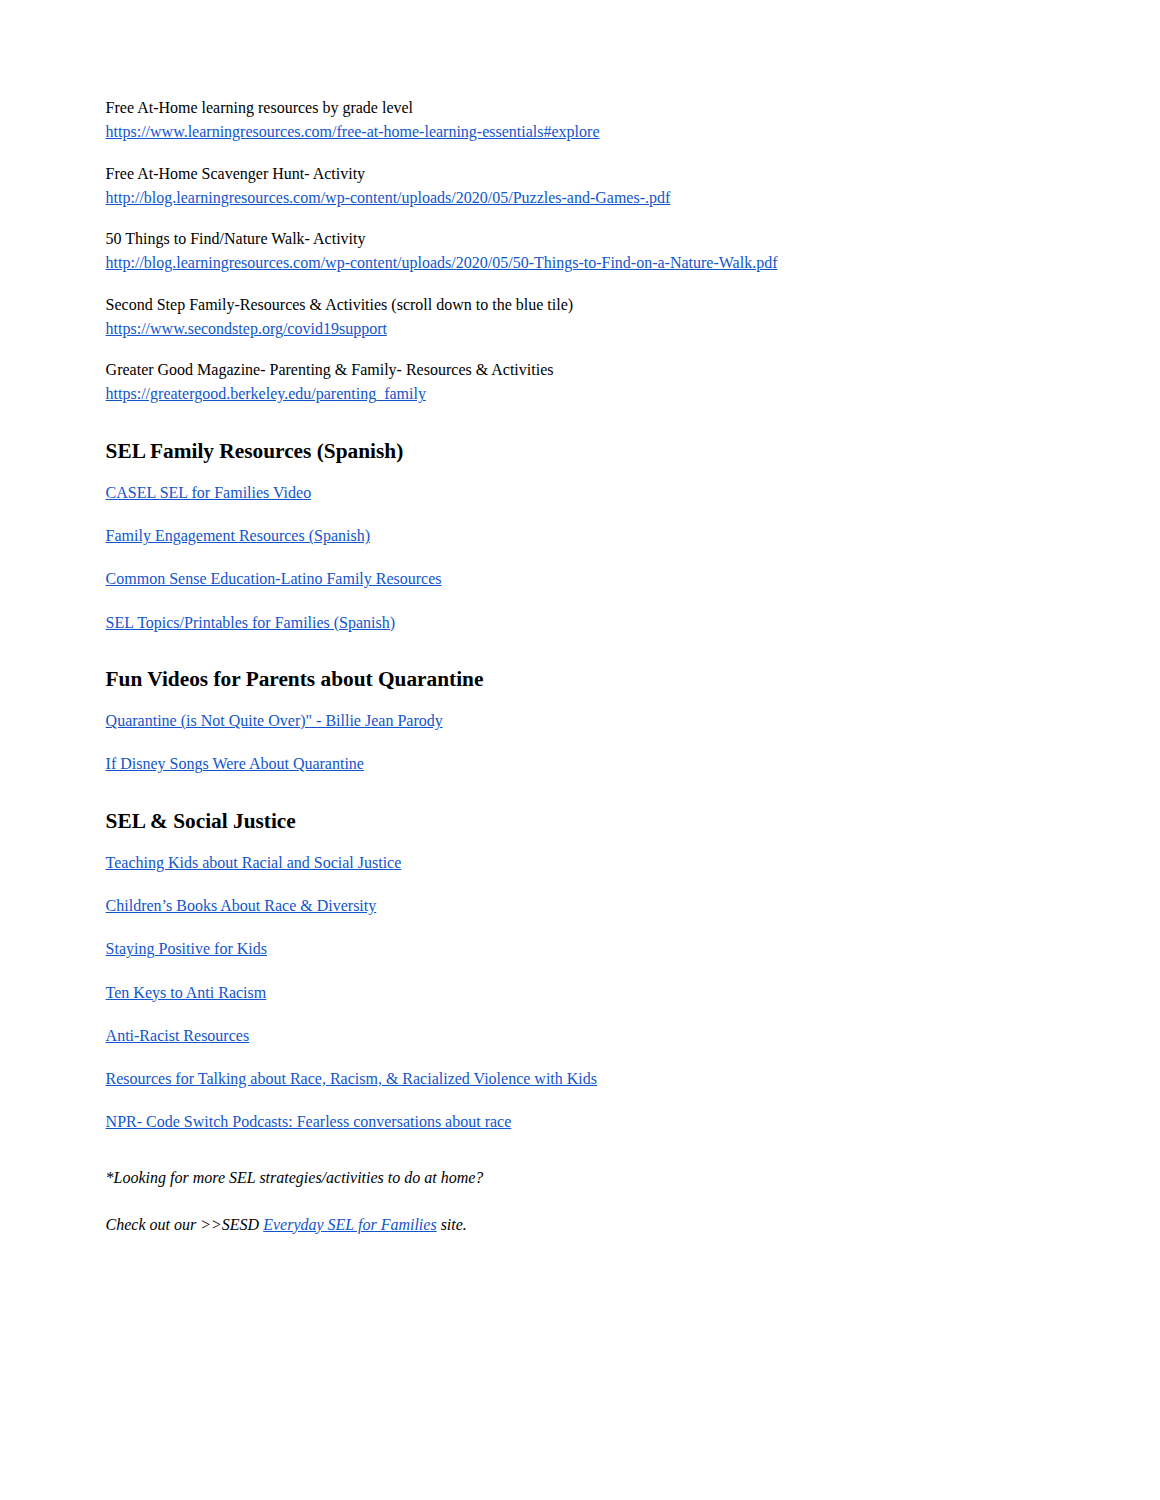Free At-Home learning resources by grade level https://www.learningresources.com/free-at-home-learning-essentials#explore
Free At-Home Scavenger Hunt- Activity http://blog.learningresources.com/wp-content/uploads/2020/05/Puzzles-and-Games-.pdf
50 Things to Find/Nature Walk- Activity http://blog.learningresources.com/wp-content/uploads/2020/05/50-Things-to-Find-on-a-Nature-Walk.pdf
Second Step Family-Resources & Activities (scroll down to the blue tile) https://www.secondstep.org/covid19support
Greater Good Magazine- Parenting & Family- Resources & Activities https://greatergood.berkeley.edu/parenting_family
SEL Family Resources (Spanish)
CASEL SEL for Families Video
Family Engagement Resources (Spanish)
Common Sense Education-Latino Family Resources
SEL Topics/Printables for Families (Spanish)
Fun Videos for Parents about Quarantine
Quarantine (is Not Quite Over)" - Billie Jean Parody
If Disney Songs Were About Quarantine
SEL & Social Justice
Teaching Kids about Racial and Social Justice
Children’s Books About Race & Diversity
Staying Positive for Kids
Ten Keys to Anti Racism
Anti-Racist Resources
Resources for Talking about Race, Racism, & Racialized Violence with Kids
NPR- Code Switch Podcasts: Fearless conversations about race
*Looking for more SEL strategies/activities to do at home?
Check out our >>SESD Everyday SEL for Families site.